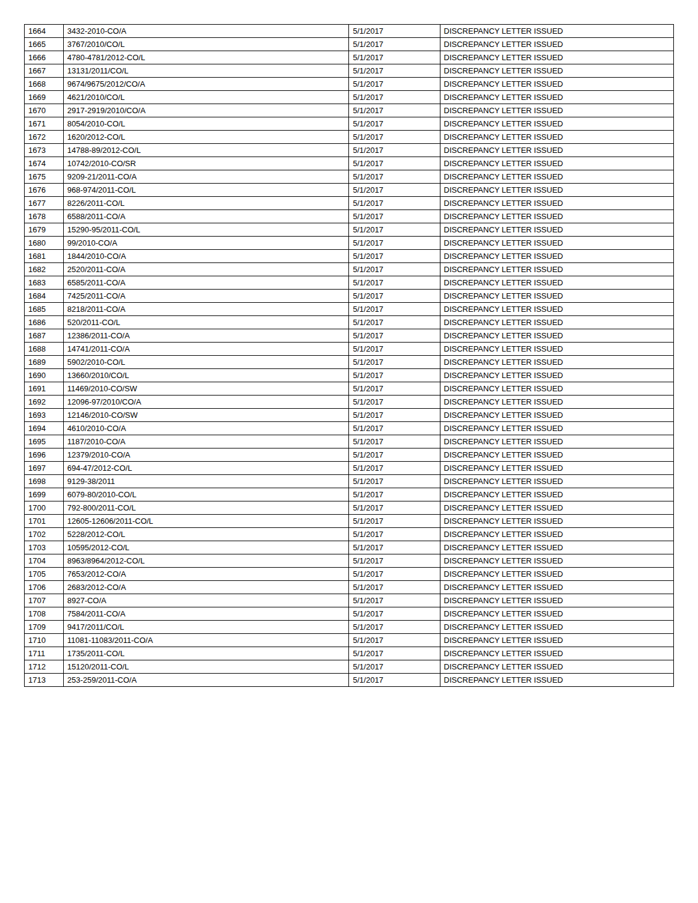| 1664 | 3432-2010-CO/A | 5/1/2017 | DISCREPANCY LETTER ISSUED |
| 1665 | 3767/2010/CO/L | 5/1/2017 | DISCREPANCY LETTER ISSUED |
| 1666 | 4780-4781/2012-CO/L | 5/1/2017 | DISCREPANCY LETTER ISSUED |
| 1667 | 13131/2011/CO/L | 5/1/2017 | DISCREPANCY LETTER ISSUED |
| 1668 | 9674/9675/2012/CO/A | 5/1/2017 | DISCREPANCY LETTER ISSUED |
| 1669 | 4621/2010/CO/L | 5/1/2017 | DISCREPANCY LETTER ISSUED |
| 1670 | 2917-2919/2010/CO/A | 5/1/2017 | DISCREPANCY LETTER ISSUED |
| 1671 | 8054/2010-CO/L | 5/1/2017 | DISCREPANCY LETTER ISSUED |
| 1672 | 1620/2012-CO/L | 5/1/2017 | DISCREPANCY LETTER ISSUED |
| 1673 | 14788-89/2012-CO/L | 5/1/2017 | DISCREPANCY LETTER ISSUED |
| 1674 | 10742/2010-CO/SR | 5/1/2017 | DISCREPANCY LETTER ISSUED |
| 1675 | 9209-21/2011-CO/A | 5/1/2017 | DISCREPANCY LETTER ISSUED |
| 1676 | 968-974/2011-CO/L | 5/1/2017 | DISCREPANCY LETTER ISSUED |
| 1677 | 8226/2011-CO/L | 5/1/2017 | DISCREPANCY LETTER ISSUED |
| 1678 | 6588/2011-CO/A | 5/1/2017 | DISCREPANCY LETTER ISSUED |
| 1679 | 15290-95/2011-CO/L | 5/1/2017 | DISCREPANCY LETTER ISSUED |
| 1680 | 99/2010-CO/A | 5/1/2017 | DISCREPANCY LETTER ISSUED |
| 1681 | 1844/2010-CO/A | 5/1/2017 | DISCREPANCY LETTER ISSUED |
| 1682 | 2520/2011-CO/A | 5/1/2017 | DISCREPANCY LETTER ISSUED |
| 1683 | 6585/2011-CO/A | 5/1/2017 | DISCREPANCY LETTER ISSUED |
| 1684 | 7425/2011-CO/A | 5/1/2017 | DISCREPANCY LETTER ISSUED |
| 1685 | 8218/2011-CO/A | 5/1/2017 | DISCREPANCY LETTER ISSUED |
| 1686 | 520/2011-CO/L | 5/1/2017 | DISCREPANCY LETTER ISSUED |
| 1687 | 12386/2011-CO/A | 5/1/2017 | DISCREPANCY LETTER ISSUED |
| 1688 | 14741/2011-CO/A | 5/1/2017 | DISCREPANCY LETTER ISSUED |
| 1689 | 5902/2010-CO/L | 5/1/2017 | DISCREPANCY LETTER ISSUED |
| 1690 | 13660/2010/CO/L | 5/1/2017 | DISCREPANCY LETTER ISSUED |
| 1691 | 11469/2010-CO/SW | 5/1/2017 | DISCREPANCY LETTER ISSUED |
| 1692 | 12096-97/2010/CO/A | 5/1/2017 | DISCREPANCY LETTER ISSUED |
| 1693 | 12146/2010-CO/SW | 5/1/2017 | DISCREPANCY LETTER ISSUED |
| 1694 | 4610/2010-CO/A | 5/1/2017 | DISCREPANCY LETTER ISSUED |
| 1695 | 1187/2010-CO/A | 5/1/2017 | DISCREPANCY LETTER ISSUED |
| 1696 | 12379/2010-CO/A | 5/1/2017 | DISCREPANCY LETTER ISSUED |
| 1697 | 694-47/2012-CO/L | 5/1/2017 | DISCREPANCY LETTER ISSUED |
| 1698 | 9129-38/2011 | 5/1/2017 | DISCREPANCY LETTER ISSUED |
| 1699 | 6079-80/2010-CO/L | 5/1/2017 | DISCREPANCY LETTER ISSUED |
| 1700 | 792-800/2011-CO/L | 5/1/2017 | DISCREPANCY LETTER ISSUED |
| 1701 | 12605-12606/2011-CO/L | 5/1/2017 | DISCREPANCY LETTER ISSUED |
| 1702 | 5228/2012-CO/L | 5/1/2017 | DISCREPANCY LETTER ISSUED |
| 1703 | 10595/2012-CO/L | 5/1/2017 | DISCREPANCY LETTER ISSUED |
| 1704 | 8963/8964/2012-CO/L | 5/1/2017 | DISCREPANCY LETTER ISSUED |
| 1705 | 7653/2012-CO/A | 5/1/2017 | DISCREPANCY LETTER ISSUED |
| 1706 | 2683/2012-CO/A | 5/1/2017 | DISCREPANCY LETTER ISSUED |
| 1707 | 8927-CO/A | 5/1/2017 | DISCREPANCY LETTER ISSUED |
| 1708 | 7584/2011-CO/A | 5/1/2017 | DISCREPANCY LETTER ISSUED |
| 1709 | 9417/2011/CO/L | 5/1/2017 | DISCREPANCY LETTER ISSUED |
| 1710 | 11081-11083/2011-CO/A | 5/1/2017 | DISCREPANCY LETTER ISSUED |
| 1711 | 1735/2011-CO/L | 5/1/2017 | DISCREPANCY LETTER ISSUED |
| 1712 | 15120/2011-CO/L | 5/1/2017 | DISCREPANCY LETTER ISSUED |
| 1713 | 253-259/2011-CO/A | 5/1/2017 | DISCREPANCY LETTER ISSUED |